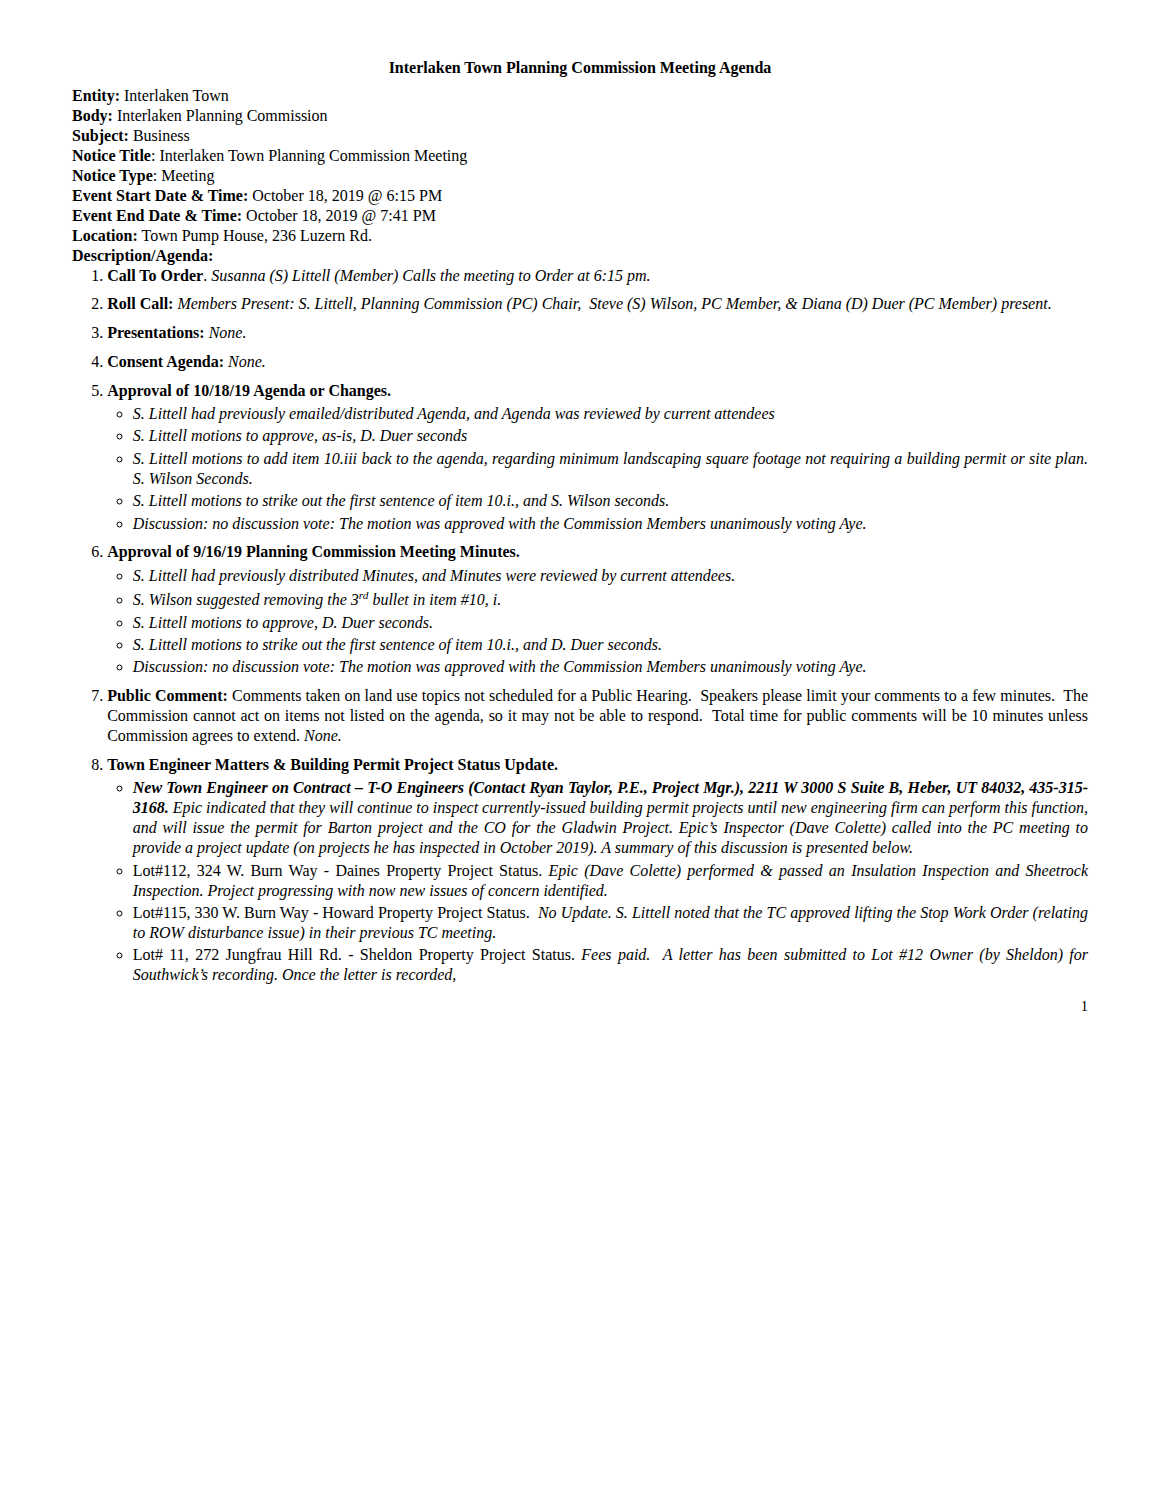Interlaken Town Planning Commission Meeting Agenda
Entity: Interlaken Town
Body: Interlaken Planning Commission
Subject: Business
Notice Title: Interlaken Town Planning Commission Meeting
Notice Type: Meeting
Event Start Date & Time: October 18, 2019 @ 6:15 PM
Event End Date & Time: October 18, 2019 @ 7:41 PM
Location: Town Pump House, 236 Luzern Rd.
Description/Agenda:
Call To Order. Susanna (S) Littell (Member) Calls the meeting to Order at 6:15 pm.
Roll Call: Members Present: S. Littell, Planning Commission (PC) Chair, Steve (S) Wilson, PC Member, & Diana (D) Duer (PC Member) present.
Presentations: None.
Consent Agenda: None.
Approval of 10/18/19 Agenda or Changes.
S. Littell had previously emailed/distributed Agenda, and Agenda was reviewed by current attendees
S. Littell motions to approve, as-is, D. Duer seconds
S. Littell motions to add item 10.iii back to the agenda, regarding minimum landscaping square footage not requiring a building permit or site plan. S. Wilson Seconds.
S. Littell motions to strike out the first sentence of item 10.i., and S. Wilson seconds.
Discussion: no discussion vote: The motion was approved with the Commission Members unanimously voting Aye.
Approval of 9/16/19 Planning Commission Meeting Minutes.
S. Littell had previously distributed Minutes, and Minutes were reviewed by current attendees.
S. Wilson suggested removing the 3rd bullet in item #10, i.
S. Littell motions to approve, D. Duer seconds.
S. Littell motions to strike out the first sentence of item 10.i., and D. Duer seconds.
Discussion: no discussion vote: The motion was approved with the Commission Members unanimously voting Aye.
Public Comment: Comments taken on land use topics not scheduled for a Public Hearing. Speakers please limit your comments to a few minutes. The Commission cannot act on items not listed on the agenda, so it may not be able to respond. Total time for public comments will be 10 minutes unless Commission agrees to extend. None.
Town Engineer Matters & Building Permit Project Status Update.
New Town Engineer on Contract – T-O Engineers (Contact Ryan Taylor, P.E., Project Mgr.), 2211 W 3000 S Suite B, Heber, UT 84032, 435-315-3168. Epic indicated that they will continue to inspect currently-issued building permit projects until new engineering firm can perform this function, and will issue the permit for Barton project and the CO for the Gladwin Project. Epic’s Inspector (Dave Colette) called into the PC meeting to provide a project update (on projects he has inspected in October 2019). A summary of this discussion is presented below.
Lot#112, 324 W. Burn Way - Daines Property Project Status. Epic (Dave Colette) performed & passed an Insulation Inspection and Sheetrock Inspection. Project progressing with now new issues of concern identified.
Lot#115, 330 W. Burn Way - Howard Property Project Status. No Update. S. Littell noted that the TC approved lifting the Stop Work Order (relating to ROW disturbance issue) in their previous TC meeting.
Lot# 11, 272 Jungfrau Hill Rd. - Sheldon Property Project Status. Fees paid. A letter has been submitted to Lot #12 Owner (by Sheldon) for Southwick’s recording. Once the letter is recorded,
1